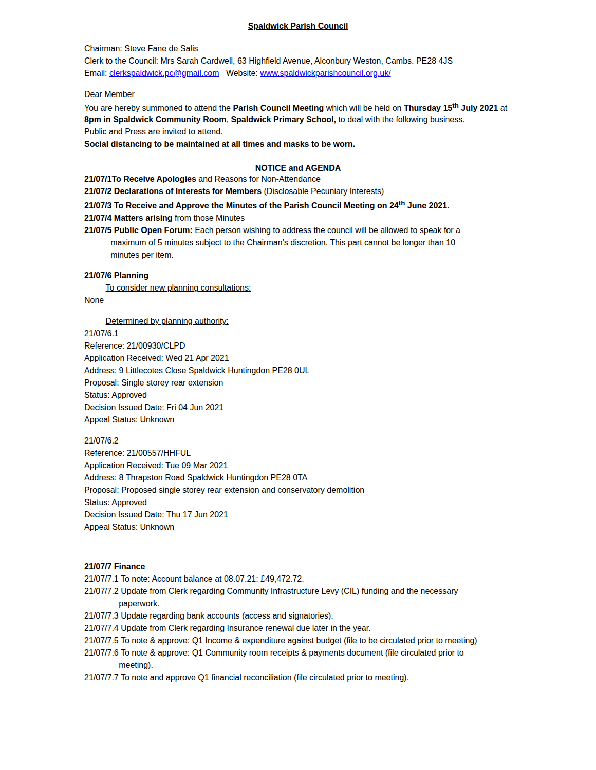Spaldwick Parish Council
Chairman: Steve Fane de Salis
Clerk to the Council: Mrs Sarah Cardwell, 63 Highfield Avenue, Alconbury Weston, Cambs. PE28 4JS
Email: clerkspaldwick.pc@gmail.com Website: www.spaldwickparishcouncil.org.uk/
Dear Member
You are hereby summoned to attend the Parish Council Meeting which will be held on Thursday 15th July 2021 at 8pm in Spaldwick Community Room, Spaldwick Primary School, to deal with the following business.
Public and Press are invited to attend.
Social distancing to be maintained at all times and masks to be worn.
NOTICE and AGENDA
21/07/1To Receive Apologies and Reasons for Non-Attendance
21/07/2 Declarations of Interests for Members (Disclosable Pecuniary Interests)
21/07/3 To Receive and Approve the Minutes of the Parish Council Meeting on 24th June 2021.
21/07/4 Matters arising from those Minutes
21/07/5 Public Open Forum: Each person wishing to address the council will be allowed to speak for a
maximum of 5 minutes subject to the Chairman’s discretion. This part cannot be longer than 10
minutes per item.
21/07/6 Planning
To consider new planning consultations:
None
Determined by planning authority:
21/07/6.1
Reference: 21/00930/CLPD
Application Received: Wed 21 Apr 2021
Address: 9 Littlecotes Close Spaldwick Huntingdon PE28 0UL
Proposal: Single storey rear extension
Status: Approved
Decision Issued Date: Fri 04 Jun 2021
Appeal Status: Unknown
21/07/6.2
Reference: 21/00557/HHFUL
Application Received: Tue 09 Mar 2021
Address: 8 Thrapston Road Spaldwick Huntingdon PE28 0TA
Proposal: Proposed single storey rear extension and conservatory demolition
Status: Approved
Decision Issued Date: Thu 17 Jun 2021
Appeal Status: Unknown
21/07/7 Finance
21/07/7.1 To note: Account balance at 08.07.21: £49,472.72.
21/07/7.2 Update from Clerk regarding Community Infrastructure Levy (CIL) funding and the necessary
paperwork.
21/07/7.3 Update regarding bank accounts (access and signatories).
21/07/7.4 Update from Clerk regarding Insurance renewal due later in the year.
21/07/7.5 To note & approve: Q1 Income & expenditure against budget (file to be circulated prior to meeting)
21/07/7.6 To note & approve: Q1 Community room receipts & payments document (file circulated prior to
meeting).
21/07/7.7 To note and approve Q1 financial reconciliation (file circulated prior to meeting).